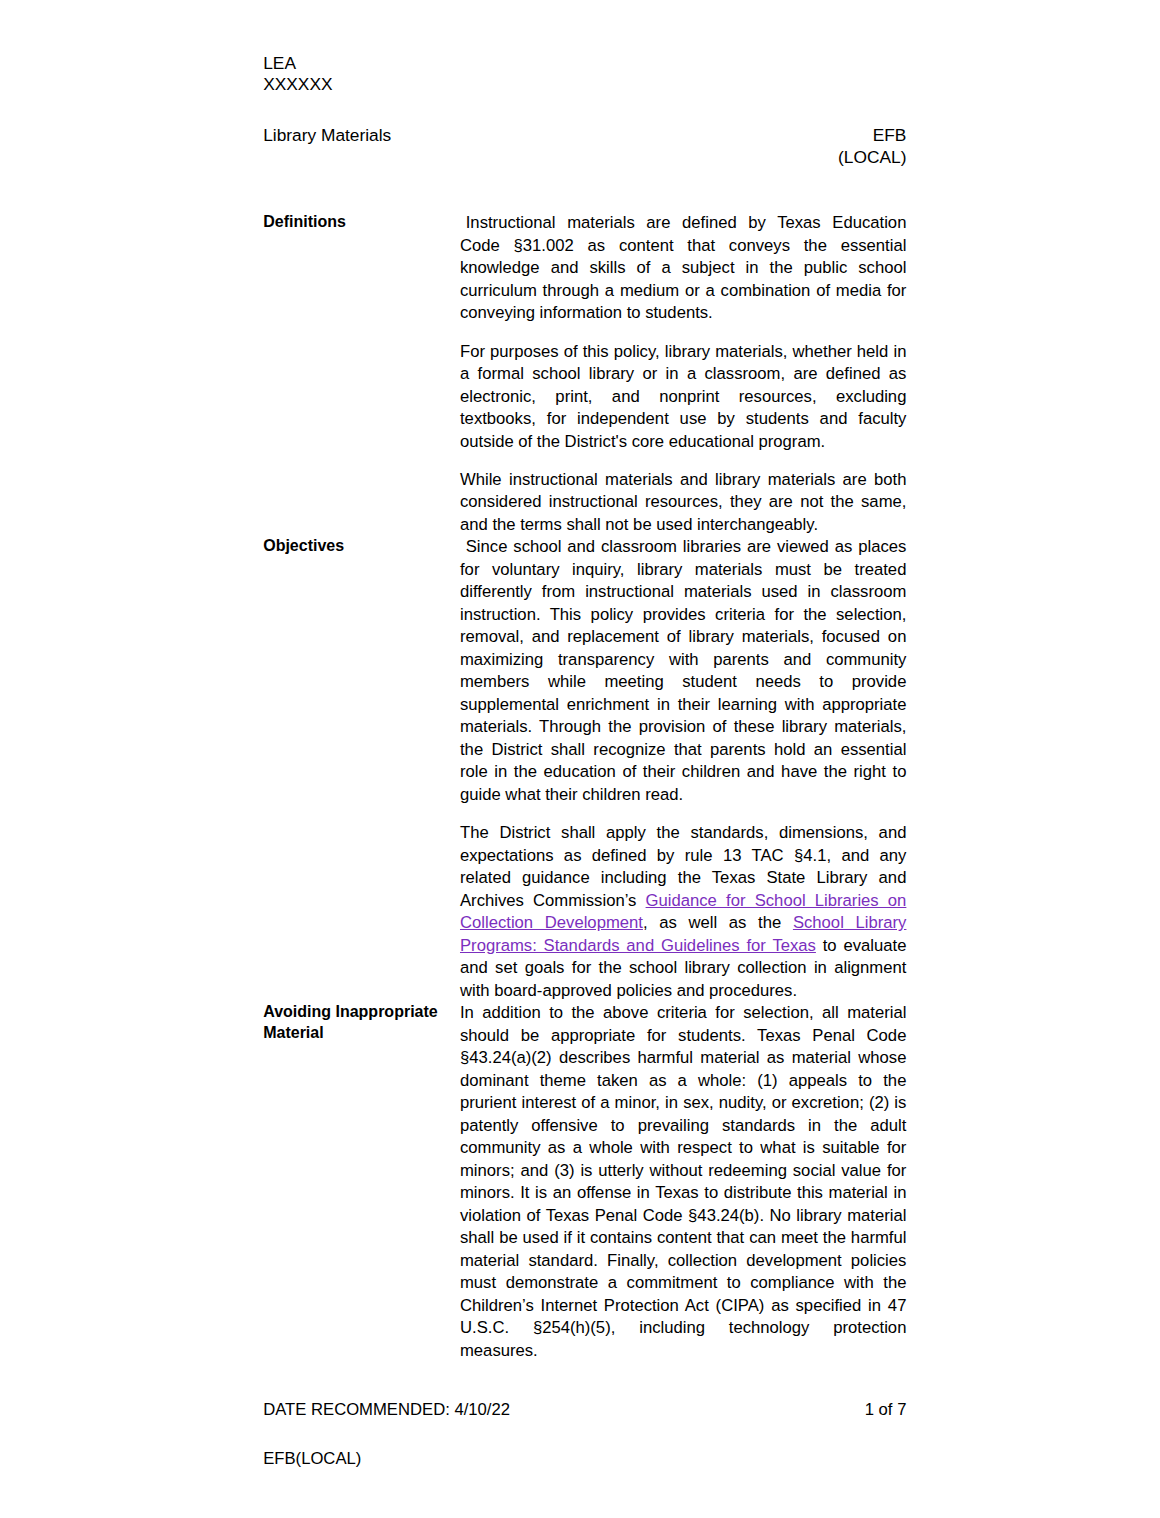LEA
XXXXXX
Library Materials
EFB
(LOCAL)
| Definitions | Instructional materials are defined by Texas Education Code §31.002 as content that conveys the essential knowledge and skills of a subject in the public school curriculum through a medium or a combination of media for conveying information to students. For purposes of this policy, library materials, whether held in a formal school library or in a classroom, are defined as electronic, print, and nonprint resources, excluding textbooks, for independent use by students and faculty outside of the District's core educational program. While instructional materials and library materials are both considered instructional resources, they are not the same, and the terms shall not be used interchangeably. |
| Objectives | Since school and classroom libraries are viewed as places for voluntary inquiry, library materials must be treated differently from instructional materials used in classroom instruction. This policy provides criteria for the selection, removal, and replacement of library materials, focused on maximizing transparency with parents and community members while meeting student needs to provide supplemental enrichment in their learning with appropriate materials. Through the provision of these library materials, the District shall recognize that parents hold an essential role in the education of their children and have the right to guide what their children read. The District shall apply the standards, dimensions, and expectations as defined by rule 13 TAC §4.1, and any related guidance including the Texas State Library and Archives Commission’s Guidance for School Libraries on Collection Development , as well as the School Library Programs: Standards and Guidelines for Texas to evaluate and set goals for the school library collection in alignment with board-approved policies and procedures. |
| Avoiding Inappropriate Material | In addition to the above criteria for selection, all material should be appropriate for students. Texas Penal Code §43.24(a)(2) describes harmful material as material whose dominant theme taken as a whole: (1) appeals to the prurient interest of a minor, in sex, nudity, or excretion; (2) is patently offensive to prevailing standards in the adult community as a whole with respect to what is suitable for minors; and (3) is utterly without redeeming social value for minors. It is an offense in Texas to distribute this material in violation of Texas Penal Code §43.24(b). No library material shall be used if it contains content that can meet the harmful material standard. Finally, collection development policies must demonstrate a commitment to compliance with the Children’s Internet Protection Act (CIPA) as specified in 47 U.S.C. §254(h)(5), including technology protection measures. |
DATE RECOMMENDED: 4/10/22
1 of 7
EFB(LOCAL)